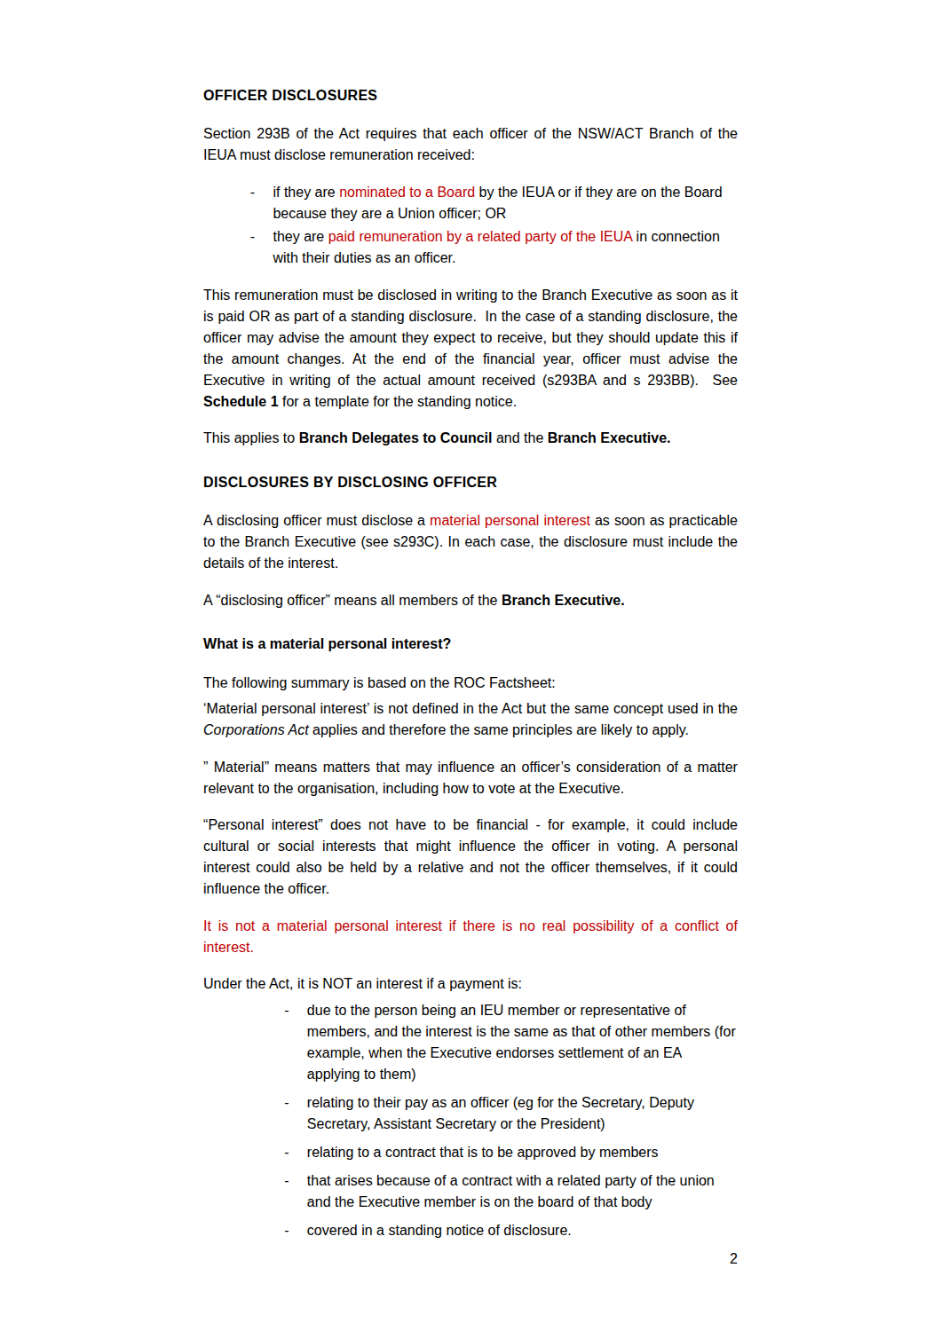OFFICER DISCLOSURES
Section 293B of the Act requires that each officer of the NSW/ACT Branch of the IEUA must disclose remuneration received:
if they are nominated to a Board by the IEUA or if they are on the Board because they are a Union officer; OR
they are paid remuneration by a related party of the IEUA in connection with their duties as an officer.
This remuneration must be disclosed in writing to the Branch Executive as soon as it is paid OR as part of a standing disclosure. In the case of a standing disclosure, the officer may advise the amount they expect to receive, but they should update this if the amount changes. At the end of the financial year, officer must advise the Executive in writing of the actual amount received (s293BA and s 293BB). See Schedule 1 for a template for the standing notice.
This applies to Branch Delegates to Council and the Branch Executive.
DISCLOSURES BY DISCLOSING OFFICER
A disclosing officer must disclose a material personal interest as soon as practicable to the Branch Executive (see s293C). In each case, the disclosure must include the details of the interest.
A “disclosing officer” means all members of the Branch Executive.
What is a material personal interest?
The following summary is based on the ROC Factsheet:
‘Material personal interest’ is not defined in the Act but the same concept used in the Corporations Act applies and therefore the same principles are likely to apply.
” Material” means matters that may influence an officer’s consideration of a matter relevant to the organisation, including how to vote at the Executive.
“Personal interest” does not have to be financial - for example, it could include cultural or social interests that might influence the officer in voting. A personal interest could also be held by a relative and not the officer themselves, if it could influence the officer.
It is not a material personal interest if there is no real possibility of a conflict of interest.
Under the Act, it is NOT an interest if a payment is:
due to the person being an IEU member or representative of members, and the interest is the same as that of other members (for example, when the Executive endorses settlement of an EA applying to them)
relating to their pay as an officer (eg for the Secretary, Deputy Secretary, Assistant Secretary or the President)
relating to a contract that is to be approved by members
that arises because of a contract with a related party of the union and the Executive member is on the board of that body
covered in a standing notice of disclosure.
2